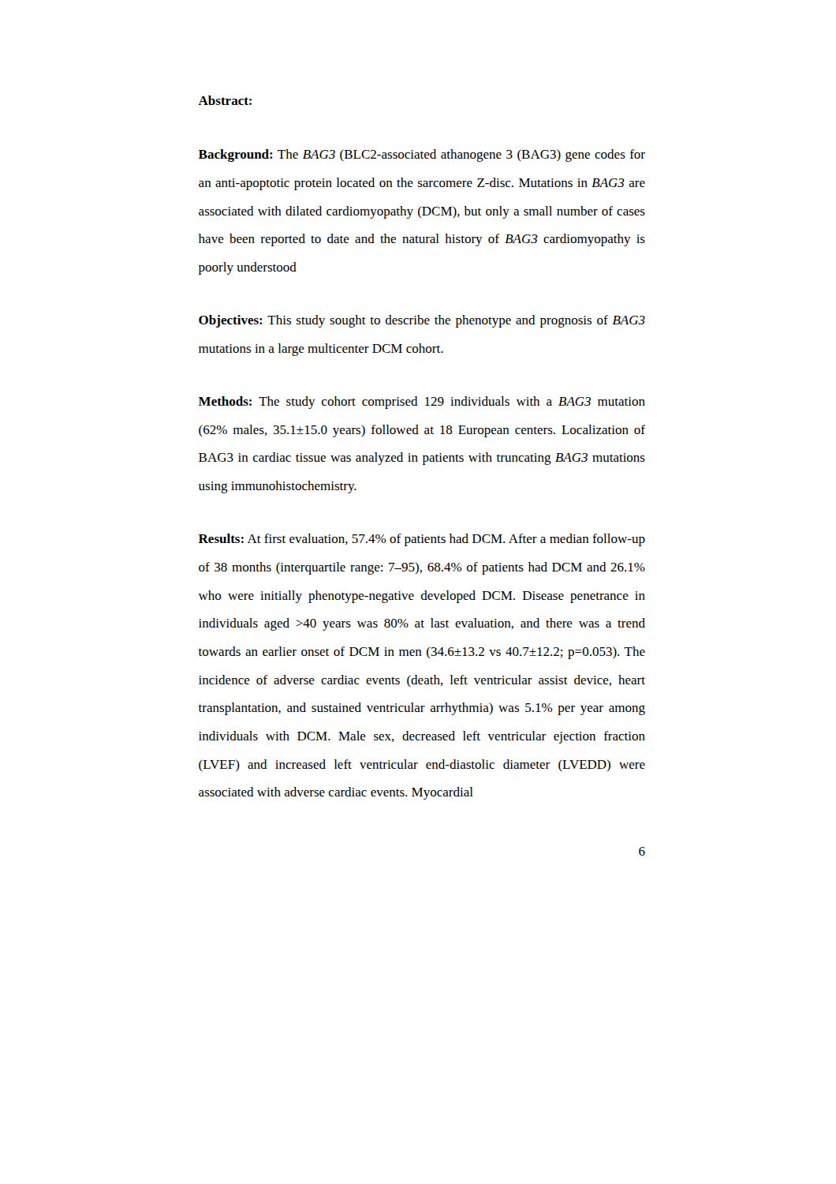Abstract:
Background: The BAG3 (BLC2-associated athanogene 3 (BAG3) gene codes for an anti-apoptotic protein located on the sarcomere Z-disc. Mutations in BAG3 are associated with dilated cardiomyopathy (DCM), but only a small number of cases have been reported to date and the natural history of BAG3 cardiomyopathy is poorly understood
Objectives: This study sought to describe the phenotype and prognosis of BAG3 mutations in a large multicenter DCM cohort.
Methods: The study cohort comprised 129 individuals with a BAG3 mutation (62% males, 35.1±15.0 years) followed at 18 European centers. Localization of BAG3 in cardiac tissue was analyzed in patients with truncating BAG3 mutations using immunohistochemistry.
Results: At first evaluation, 57.4% of patients had DCM. After a median follow-up of 38 months (interquartile range: 7–95), 68.4% of patients had DCM and 26.1% who were initially phenotype-negative developed DCM. Disease penetrance in individuals aged >40 years was 80% at last evaluation, and there was a trend towards an earlier onset of DCM in men (34.6±13.2 vs 40.7±12.2; p=0.053). The incidence of adverse cardiac events (death, left ventricular assist device, heart transplantation, and sustained ventricular arrhythmia) was 5.1% per year among individuals with DCM. Male sex, decreased left ventricular ejection fraction (LVEF) and increased left ventricular end-diastolic diameter (LVEDD) were associated with adverse cardiac events. Myocardial
6